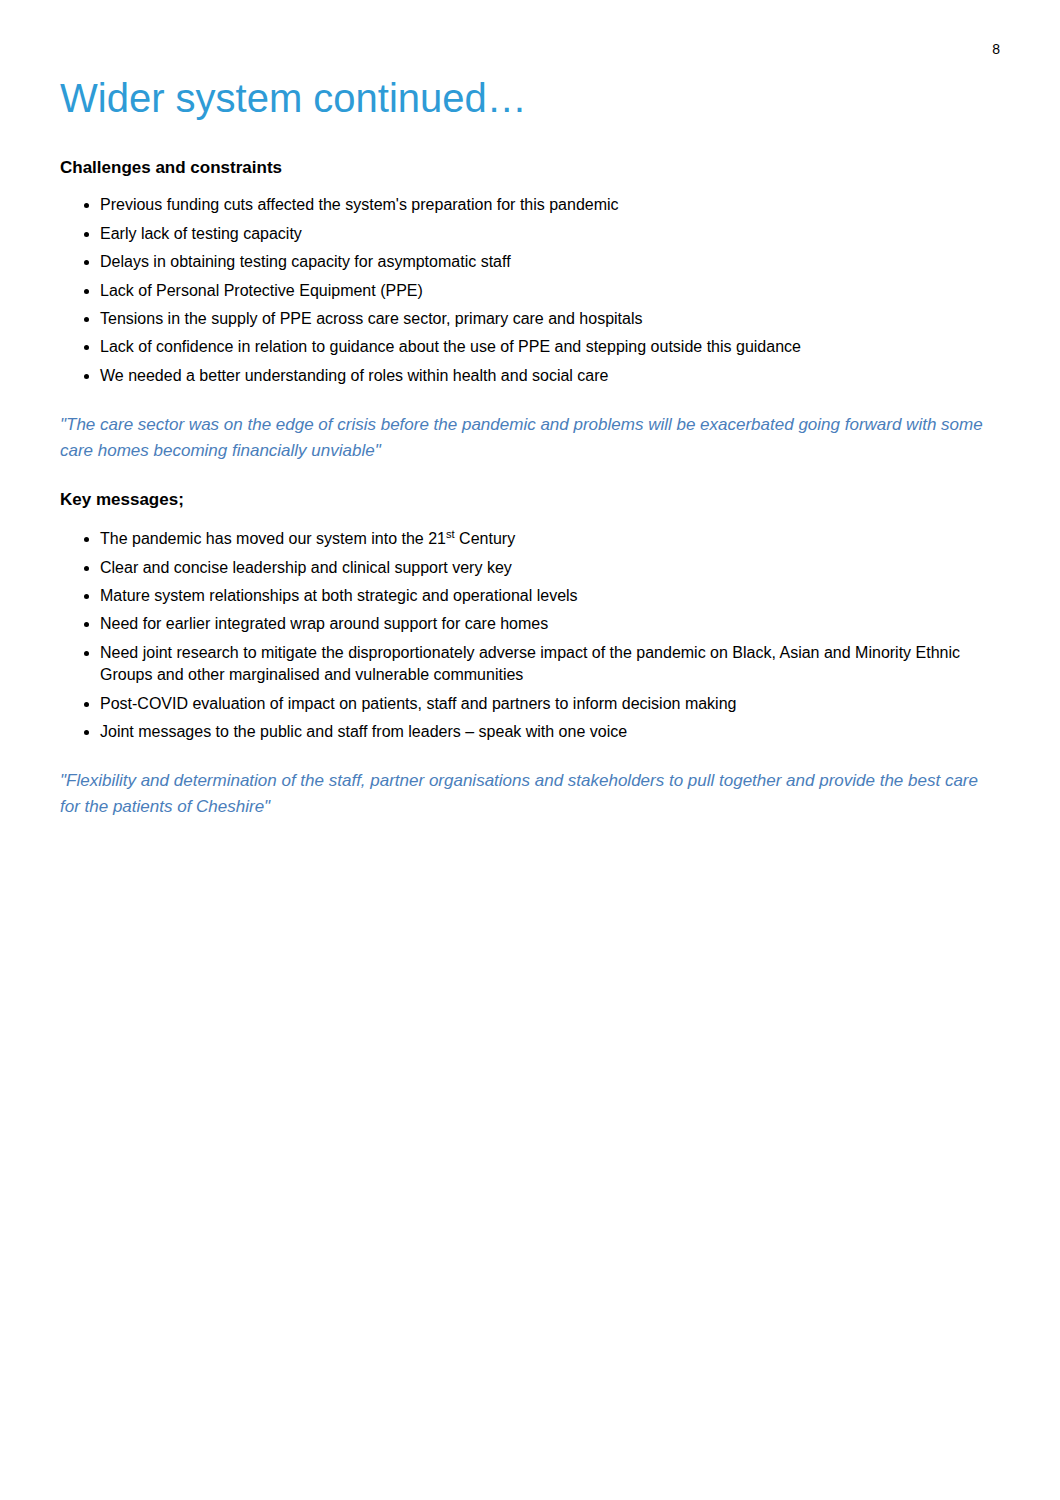8
Wider system continued…
Challenges and constraints
Previous funding cuts affected the system's preparation for this pandemic
Early lack of testing capacity
Delays in obtaining testing capacity for asymptomatic staff
Lack of Personal Protective Equipment (PPE)
Tensions in the supply of PPE across care sector, primary care and hospitals
Lack of confidence in relation to guidance about the use of PPE and stepping outside this guidance
We needed a better understanding of roles within health and social care
"The care sector was on the edge of crisis before the pandemic and problems will be exacerbated going forward with some care homes becoming financially unviable"
Key messages;
The pandemic has moved our system into the 21st Century
Clear and concise leadership and clinical support very key
Mature system relationships at both strategic and operational levels
Need for earlier integrated wrap around support for care homes
Need joint research to mitigate the disproportionately adverse impact of the pandemic on Black, Asian and Minority Ethnic Groups and other marginalised and vulnerable communities
Post-COVID evaluation of impact on patients, staff and partners to inform decision making
Joint messages to the public and staff from leaders – speak with one voice
"Flexibility and determination of the staff, partner organisations and stakeholders to pull together and provide the best care for the patients of Cheshire"